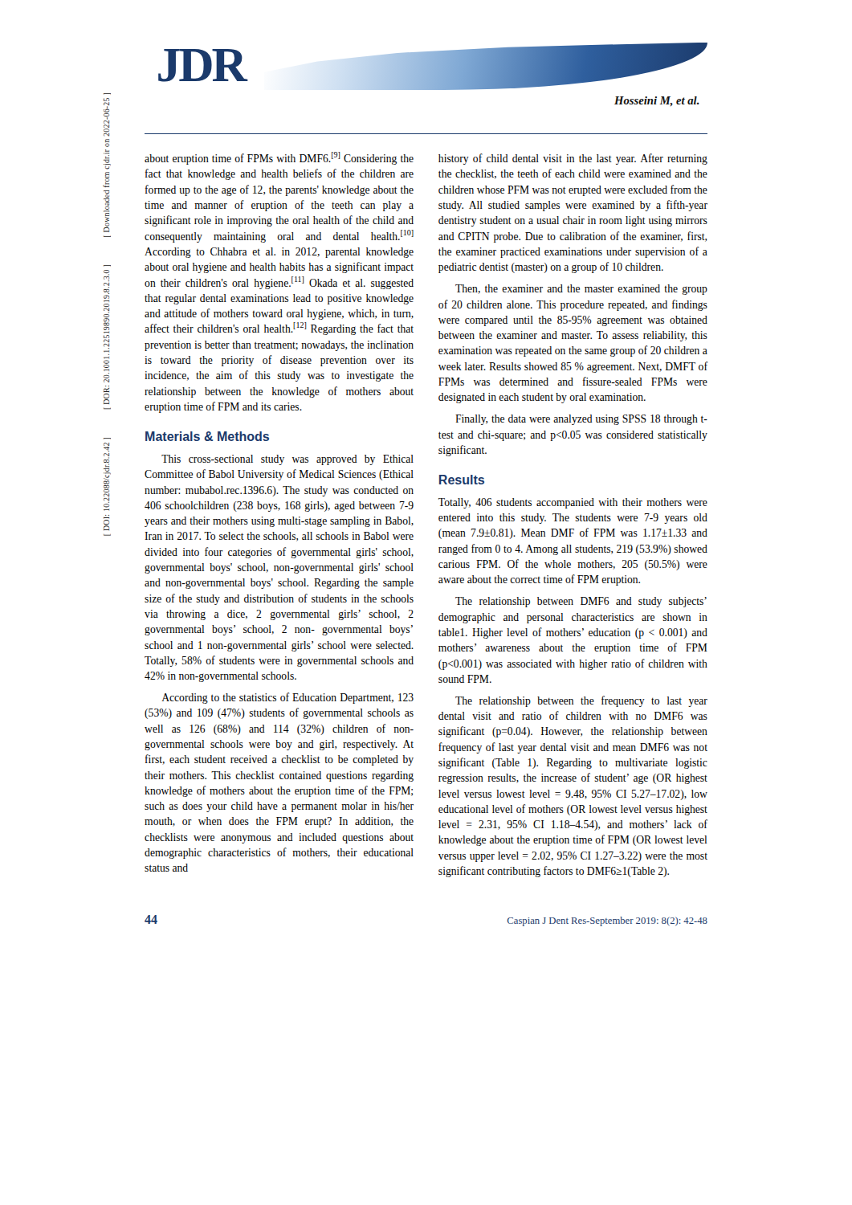[ Downloaded from cjdr.ir on 2022-06-25 ]
[ DOR: 20.1001.1.22519890.2019.8.2.3.0 ]
[ DOI: 10.22088/cjdr.8.2.42 ]
JDR
Hosseini M, et al.
about eruption time of FPMs with DMF6.[9] Considering the fact that knowledge and health beliefs of the children are formed up to the age of 12, the parents' knowledge about the time and manner of eruption of the teeth can play a significant role in improving the oral health of the child and consequently maintaining oral and dental health.[10] According to Chhabra et al. in 2012, parental knowledge about oral hygiene and health habits has a significant impact on their children's oral hygiene.[11] Okada et al. suggested that regular dental examinations lead to positive knowledge and attitude of mothers toward oral hygiene, which, in turn, affect their children's oral health.[12] Regarding the fact that prevention is better than treatment; nowadays, the inclination is toward the priority of disease prevention over its incidence, the aim of this study was to investigate the relationship between the knowledge of mothers about eruption time of FPM and its caries.
Materials & Methods
This cross-sectional study was approved by Ethical Committee of Babol University of Medical Sciences (Ethical number: mubabol.rec.1396.6). The study was conducted on 406 schoolchildren (238 boys, 168 girls), aged between 7-9 years and their mothers using multi-stage sampling in Babol, Iran in 2017. To select the schools, all schools in Babol were divided into four categories of governmental girls' school, governmental boys' school, non-governmental girls' school and non-governmental boys' school. Regarding the sample size of the study and distribution of students in the schools via throwing a dice, 2 governmental girls’ school, 2 governmental boys’ school, 2 non- governmental boys’ school and 1 non-governmental girls’ school were selected. Totally, 58% of students were in governmental schools and 42% in non-governmental schools.
According to the statistics of Education Department, 123 (53%) and 109 (47%) students of governmental schools as well as 126 (68%) and 114 (32%) children of non- governmental schools were boy and girl, respectively. At first, each student received a checklist to be completed by their mothers. This checklist contained questions regarding knowledge of mothers about the eruption time of the FPM; such as does your child have a permanent molar in his/her mouth, or when does the FPM erupt? In addition, the checklists were anonymous and included questions about demographic characteristics of mothers, their educational status and
history of child dental visit in the last year. After returning the checklist, the teeth of each child were examined and the children whose PFM was not erupted were excluded from the study. All studied samples were examined by a fifth-year dentistry student on a usual chair in room light using mirrors and CPITN probe. Due to calibration of the examiner, first, the examiner practiced examinations under supervision of a pediatric dentist (master) on a group of 10 children.
Then, the examiner and the master examined the group of 20 children alone. This procedure repeated, and findings were compared until the 85-95% agreement was obtained between the examiner and master. To assess reliability, this examination was repeated on the same group of 20 children a week later. Results showed 85 % agreement. Next, DMFT of FPMs was determined and fissure-sealed FPMs were designated in each student by oral examination.
Finally, the data were analyzed using SPSS 18 through t-test and chi-square; and p<0.05 was considered statistically significant.
Results
Totally, 406 students accompanied with their mothers were entered into this study. The students were 7-9 years old (mean 7.9±0.81). Mean DMF of FPM was 1.17±1.33 and ranged from 0 to 4. Among all students, 219 (53.9%) showed carious FPM. Of the whole mothers, 205 (50.5%) were aware about the correct time of FPM eruption.
The relationship between DMF6 and study subjects’ demographic and personal characteristics are shown in table1. Higher level of mothers’ education (p < 0.001) and mothers’ awareness about the eruption time of FPM (p<0.001) was associated with higher ratio of children with sound FPM.
The relationship between the frequency to last year dental visit and ratio of children with no DMF6 was significant (p=0.04). However, the relationship between frequency of last year dental visit and mean DMF6 was not significant (Table 1). Regarding to multivariate logistic regression results, the increase of student’ age (OR highest level versus lowest level = 9.48, 95% CI 5.27–17.02), low educational level of mothers (OR lowest level versus highest level = 2.31, 95% CI 1.18–4.54), and mothers’ lack of knowledge about the eruption time of FPM (OR lowest level versus upper level = 2.02, 95% CI 1.27–3.22) were the most significant contributing factors to DMF6≥1(Table 2).
44
Caspian J Dent Res-September 2019: 8(2): 42-48